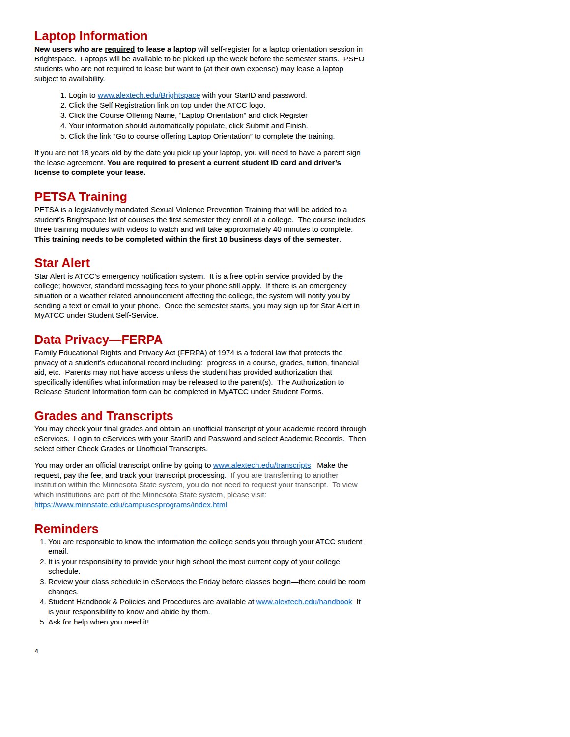Laptop Information
New users who are required to lease a laptop will self-register for a laptop orientation session in Brightspace. Laptops will be available to be picked up the week before the semester starts. PSEO students who are not required to lease but want to (at their own expense) may lease a laptop subject to availability.
Login to www.alextech.edu/Brightspace with your StarID and password.
Click the Self Registration link on top under the ATCC logo.
Click the Course Offering Name, “Laptop Orientation” and click Register
Your information should automatically populate, click Submit and Finish.
Click the link “Go to course offering Laptop Orientation” to complete the training.
If you are not 18 years old by the date you pick up your laptop, you will need to have a parent sign the lease agreement. You are required to present a current student ID card and driver’s license to complete your lease.
PETSA Training
PETSA is a legislatively mandated Sexual Violence Prevention Training that will be added to a student’s Brightspace list of courses the first semester they enroll at a college. The course includes three training modules with videos to watch and will take approximately 40 minutes to complete. This training needs to be completed within the first 10 business days of the semester.
Star Alert
Star Alert is ATCC’s emergency notification system. It is a free opt-in service provided by the college; however, standard messaging fees to your phone still apply. If there is an emergency situation or a weather related announcement affecting the college, the system will notify you by sending a text or email to your phone. Once the semester starts, you may sign up for Star Alert in MyATCC under Student Self-Service.
Data Privacy—FERPA
Family Educational Rights and Privacy Act (FERPA) of 1974 is a federal law that protects the privacy of a student’s educational record including: progress in a course, grades, tuition, financial aid, etc. Parents may not have access unless the student has provided authorization that specifically identifies what information may be released to the parent(s). The Authorization to Release Student Information form can be completed in MyATCC under Student Forms.
Grades and Transcripts
You may check your final grades and obtain an unofficial transcript of your academic record through eServices. Login to eServices with your StarID and Password and select Academic Records. Then select either Check Grades or Unofficial Transcripts.
You may order an official transcript online by going to www.alextech.edu/transcripts Make the request, pay the fee, and track your transcript processing. If you are transferring to another institution within the Minnesota State system, you do not need to request your transcript. To view which institutions are part of the Minnesota State system, please visit: https://www.minnstate.edu/campusesprograms/index.html
Reminders
You are responsible to know the information the college sends you through your ATCC student email.
It is your responsibility to provide your high school the most current copy of your college schedule.
Review your class schedule in eServices the Friday before classes begin—there could be room changes.
Student Handbook & Policies and Procedures are available at www.alextech.edu/handbook It is your responsibility to know and abide by them.
Ask for help when you need it!
4